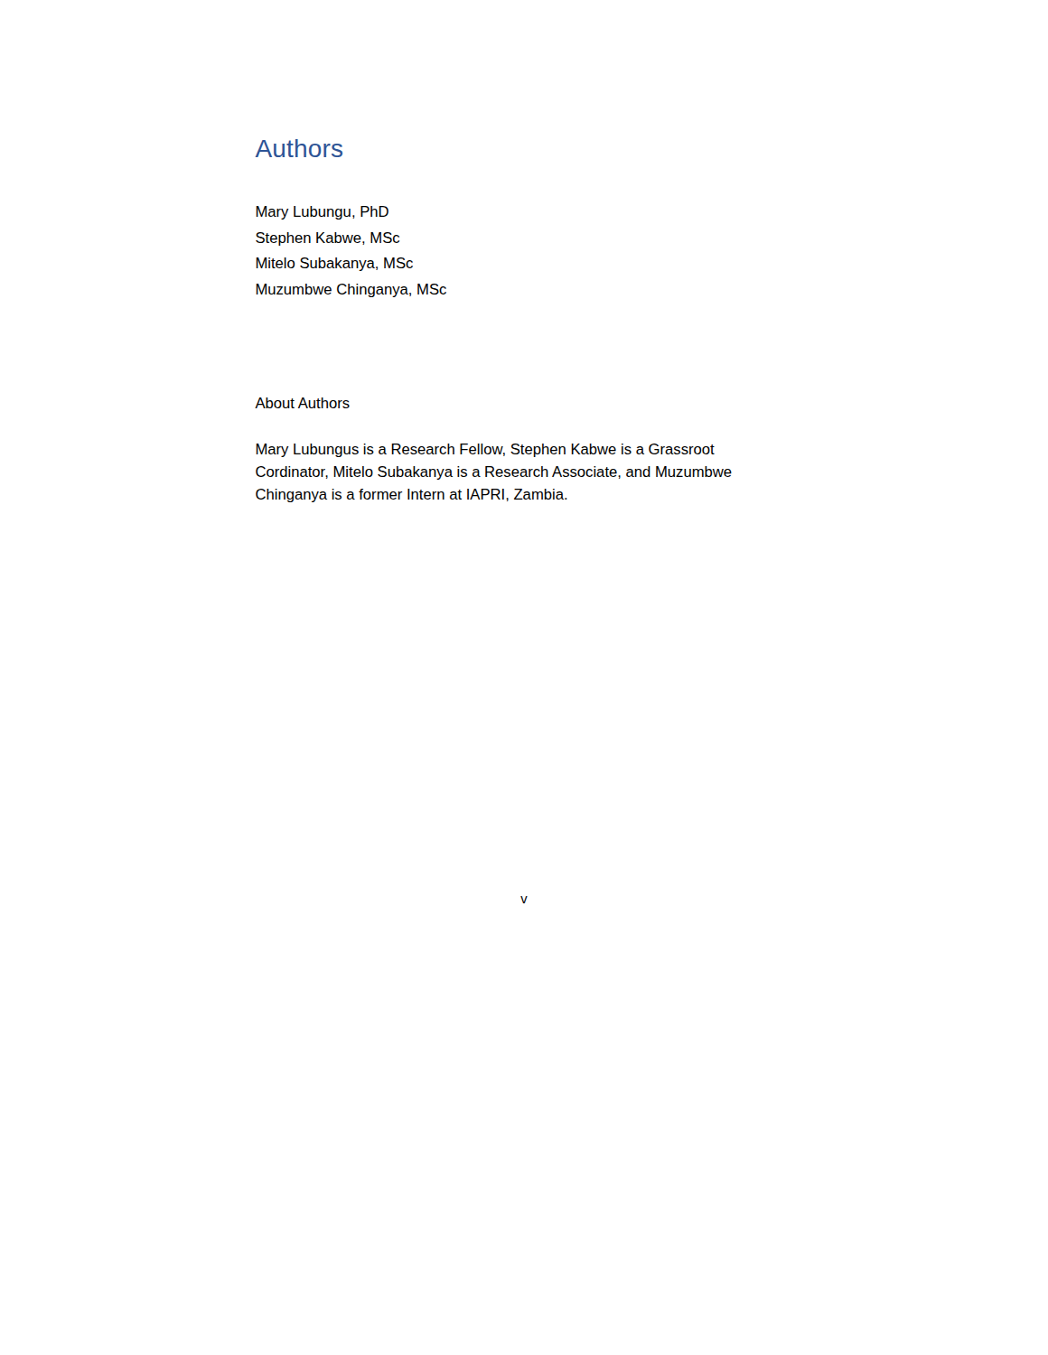Authors
Mary Lubungu, PhD
Stephen Kabwe, MSc
Mitelo Subakanya, MSc
Muzumbwe Chinganya, MSc
About Authors
Mary Lubungus is a Research Fellow, Stephen Kabwe is a Grassroot Cordinator, Mitelo Subakanya is a Research Associate, and Muzumbwe Chinganya is a former Intern at IAPRI, Zambia.
v